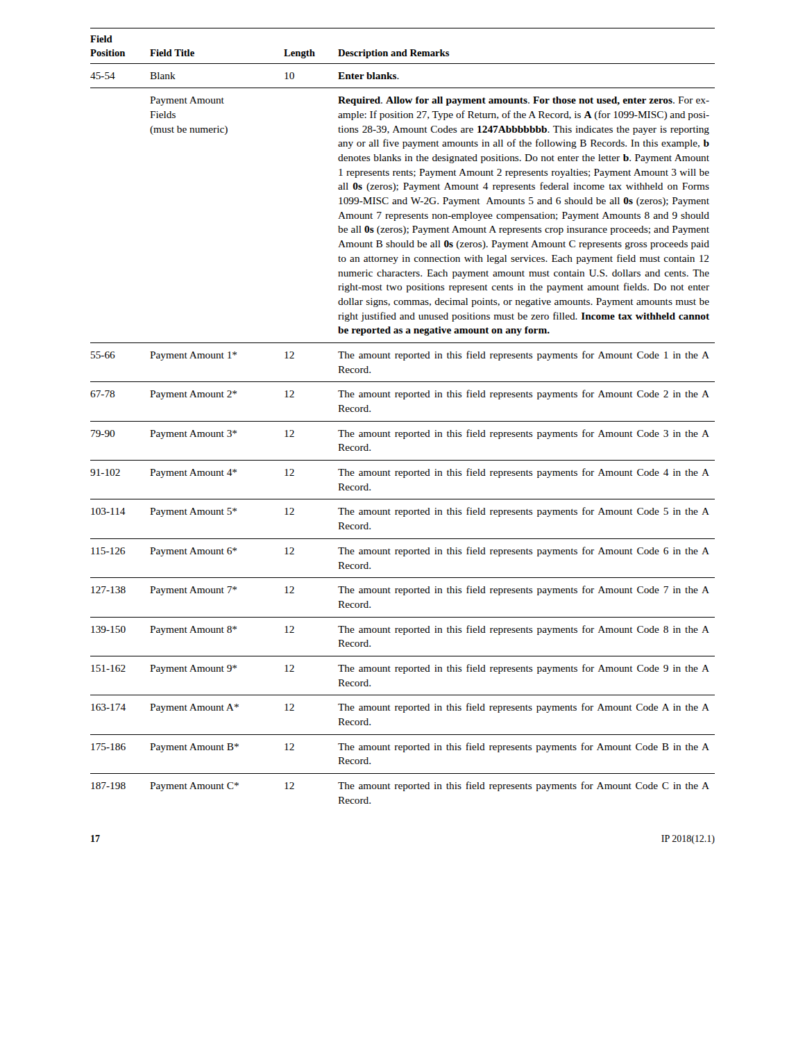| Field Position | Field Title | Length | Description and Remarks |
| --- | --- | --- | --- |
| 45-54 | Blank | 10 | Enter blanks . |
| | Payment Amount Fields (must be numeric) | | Required . Allow for all payment amounts . For those not used, enter zeros . For example: If position 27, Type of Return, of the A Record, is A (for 1099-MISC) and positions 28-39, Amount Codes are 1247Abbbbbbb . This indicates the payer is reporting any or all five payment amounts in all of the following B Records. In this example, b denotes blanks in the designated positions. Do not enter the letter b . Payment Amount 1 represents rents; Payment Amount 2 represents royalties; Payment Amount 3 will be all 0s (zeros); Payment Amount 4 represents federal income tax withheld on Forms 1099-MISC and W-2G. Payment Amounts 5 and 6 should be all 0s (zeros); Payment Amount 7 represents non-employee compensation; Payment Amounts 8 and 9 should be all 0s (zeros); Payment Amount A represents crop insurance proceeds; and Payment Amount B should be all 0s (zeros). Payment Amount C represents gross proceeds paid to an attorney in connection with legal services. Each payment field must contain 12 numeric characters. Each payment amount must contain U.S. dollars and cents. The right-most two positions represent cents in the payment amount fields. Do not enter dollar signs, commas, decimal points, or negative amounts. Payment amounts must be right justified and unused positions must be zero filled. Income tax withheld cannot be reported as a negative amount on any form. |
| 55-66 | Payment Amount 1* | 12 | The amount reported in this field represents payments for Amount Code 1 in the A Record. |
| 67-78 | Payment Amount 2* | 12 | The amount reported in this field represents payments for Amount Code 2 in the A Record. |
| 79-90 | Payment Amount 3* | 12 | The amount reported in this field represents payments for Amount Code 3 in the A Record. |
| 91-102 | Payment Amount 4* | 12 | The amount reported in this field represents payments for Amount Code 4 in the A Record. |
| 103-114 | Payment Amount 5* | 12 | The amount reported in this field represents payments for Amount Code 5 in the A Record. |
| 115-126 | Payment Amount 6* | 12 | The amount reported in this field represents payments for Amount Code 6 in the A Record. |
| 127-138 | Payment Amount 7* | 12 | The amount reported in this field represents payments for Amount Code 7 in the A Record. |
| 139-150 | Payment Amount 8* | 12 | The amount reported in this field represents payments for Amount Code 8 in the A Record. |
| 151-162 | Payment Amount 9* | 12 | The amount reported in this field represents payments for Amount Code 9 in the A Record. |
| 163-174 | Payment Amount A* | 12 | The amount reported in this field represents payments for Amount Code A in the A Record. |
| 175-186 | Payment Amount B* | 12 | The amount reported in this field represents payments for Amount Code B in the A Record. |
| 187-198 | Payment Amount C* | 12 | The amount reported in this field represents payments for Amount Code C in the A Record. |
17 IP 2018(12.1)